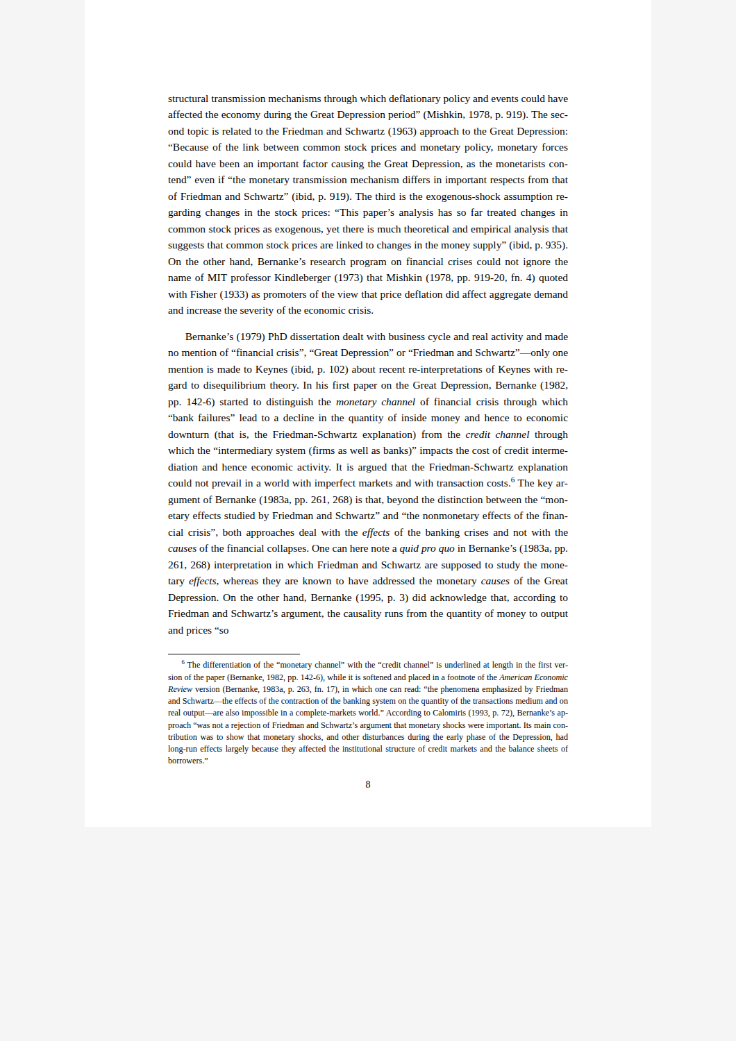structural transmission mechanisms through which deflationary policy and events could have affected the economy during the Great Depression period” (Mishkin, 1978, p. 919). The second topic is related to the Friedman and Schwartz (1963) approach to the Great Depression: “Because of the link between common stock prices and monetary policy, monetary forces could have been an important factor causing the Great Depression, as the monetarists contend” even if “the monetary transmission mechanism differs in important respects from that of Friedman and Schwartz” (ibid, p. 919). The third is the exogenous-shock assumption regarding changes in the stock prices: “This paper’s analysis has so far treated changes in common stock prices as exogenous, yet there is much theoretical and empirical analysis that suggests that common stock prices are linked to changes in the money supply” (ibid, p. 935). On the other hand, Bernanke’s research program on financial crises could not ignore the name of MIT professor Kindleberger (1973) that Mishkin (1978, pp. 919-20, fn. 4) quoted with Fisher (1933) as promoters of the view that price deflation did affect aggregate demand and increase the severity of the economic crisis.
Bernanke’s (1979) PhD dissertation dealt with business cycle and real activity and made no mention of “financial crisis”, “Great Depression” or “Friedman and Schwartz”—only one mention is made to Keynes (ibid, p. 102) about recent re-interpretations of Keynes with regard to disequilibrium theory. In his first paper on the Great Depression, Bernanke (1982, pp. 142-6) started to distinguish the monetary channel of financial crisis through which “bank failures” lead to a decline in the quantity of inside money and hence to economic downturn (that is, the Friedman-Schwartz explanation) from the credit channel through which the “intermediary system (firms as well as banks)” impacts the cost of credit intermediation and hence economic activity. It is argued that the Friedman-Schwartz explanation could not prevail in a world with imperfect markets and with transaction costs.6 The key argument of Bernanke (1983a, pp. 261, 268) is that, beyond the distinction between the “monetary effects studied by Friedman and Schwartz” and “the nonmonetary effects of the financial crisis”, both approaches deal with the effects of the banking crises and not with the causes of the financial collapses. One can here note a quid pro quo in Bernanke’s (1983a, pp. 261, 268) interpretation in which Friedman and Schwartz are supposed to study the monetary effects, whereas they are known to have addressed the monetary causes of the Great Depression. On the other hand, Bernanke (1995, p. 3) did acknowledge that, according to Friedman and Schwartz’s argument, the causality runs from the quantity of money to output and prices “so
6 The differentiation of the “monetary channel” with the “credit channel” is underlined at length in the first version of the paper (Bernanke, 1982, pp. 142-6), while it is softened and placed in a footnote of the American Economic Review version (Bernanke, 1983a, p. 263, fn. 17), in which one can read: “the phenomena emphasized by Friedman and Schwartz—the effects of the contraction of the banking system on the quantity of the transactions medium and on real output—are also impossible in a complete-markets world.” According to Calomiris (1993, p. 72), Bernanke’s approach “was not a rejection of Friedman and Schwartz’s argument that monetary shocks were important. Its main contribution was to show that monetary shocks, and other disturbances during the early phase of the Depression, had long-run effects largely because they affected the institutional structure of credit markets and the balance sheets of borrowers.”
8